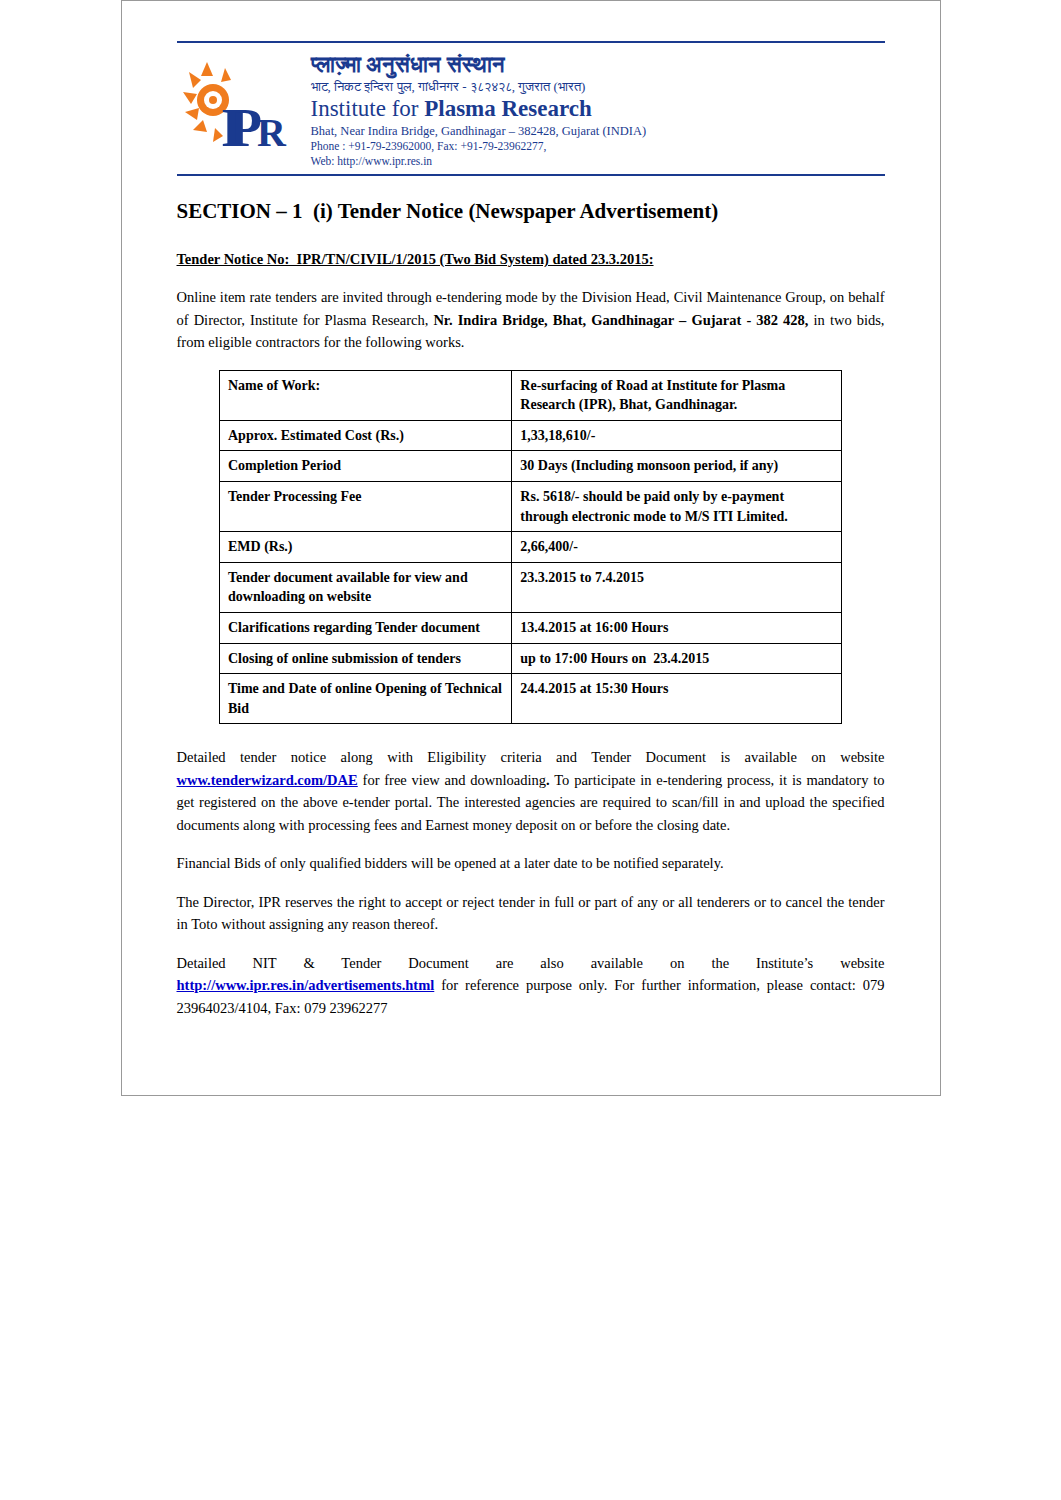P I R
प्लाज़्मा अनुसंधान संस्थान
भाट, निकट इन्दिरा पुल, गांधीनगर - ३८२४२८, गुजरात (भारत)
Institute for Plasma Research
Bhat, Near Indira Bridge, Gandhinagar – 382428, Gujarat (INDIA)
Phone : +91-79-23962000, Fax: +91-79-23962277,
Web: http://www.ipr.res.in
SECTION – 1 (i) Tender Notice (Newspaper Advertisement)
Tender Notice No: IPR/TN/CIVIL/1/2015 (Two Bid System) dated 23.3.2015:
Online item rate tenders are invited through e-tendering mode by the Division Head, Civil Maintenance Group, on behalf of Director, Institute for Plasma Research, Nr. Indira Bridge, Bhat, Gandhinagar – Gujarat - 382 428, in two bids, from eligible contractors for the following works.
| Name of Work: | Re-surfacing of Road at Institute for Plasma Research (IPR), Bhat, Gandhinagar. |
| Approx. Estimated Cost (Rs.) | 1,33,18,610/- |
| Completion Period | 30 Days (Including monsoon period, if any) |
| Tender Processing Fee | Rs. 5618/- should be paid only by e-payment through electronic mode to M/S ITI Limited. |
| EMD (Rs.) | 2,66,400/- |
| Tender document available for view and downloading on website | 23.3.2015 to 7.4.2015 |
| Clarifications regarding Tender document | 13.4.2015 at 16:00 Hours |
| Closing of online submission of tenders | up to 17:00 Hours on 23.4.2015 |
| Time and Date of online Opening of Technical Bid | 24.4.2015 at 15:30 Hours |
Detailed tender notice along with Eligibility criteria and Tender Document is available on website www.tenderwizard.com/DAE for free view and downloading. To participate in e-tendering process, it is mandatory to get registered on the above e-tender portal. The interested agencies are required to scan/fill in and upload the specified documents along with processing fees and Earnest money deposit on or before the closing date.
Financial Bids of only qualified bidders will be opened at a later date to be notified separately.
The Director, IPR reserves the right to accept or reject tender in full or part of any or all tenderers or to cancel the tender in Toto without assigning any reason thereof.
Detailed NIT & Tender Document are also available on the Institute’s website http://www.ipr.res.in/advertisements.html for reference purpose only. For further information, please contact: 079 23964023/4104, Fax: 079 23962277